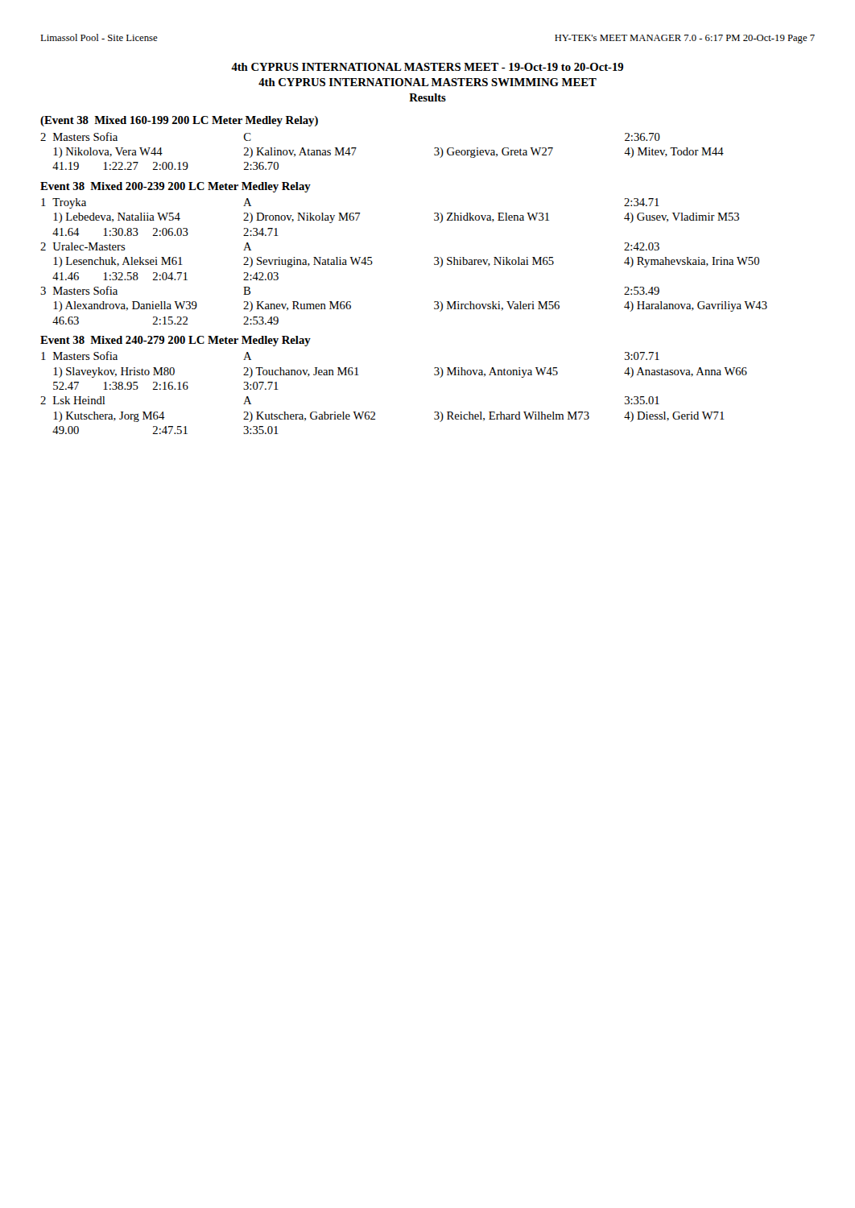Limassol Pool - Site License
HY-TEK's MEET MANAGER 7.0 - 6:17 PM 20-Oct-19 Page 7
4th CYPRUS INTERNATIONAL MASTERS MEET - 19-Oct-19 to 20-Oct-19
4th CYPRUS INTERNATIONAL MASTERS SWIMMING MEET
Results
(Event 38 Mixed 160-199 200 LC Meter Medley Relay)
| 2 | Masters Sofia | C | | 2:36.70 |
| | 1) Nikolova, Vera W44 | 2) Kalinov, Atanas M47 | 3) Georgieva, Greta W27 | 4) Mitev, Todor M44 |
| | 41.19 1:22.27 2:00.19 | 2:36.70 | | |
Event 38 Mixed 200-239 200 LC Meter Medley Relay
| 1 | Troyka | A | | 2:34.71 |
| | 1) Lebedeva, Nataliia W54 | 2) Dronov, Nikolay M67 | 3) Zhidkova, Elena W31 | 4) Gusev, Vladimir M53 |
| | 41.64 1:30.83 2:06.03 | 2:34.71 | | |
| 2 | Uralec-Masters | A | | 2:42.03 |
| | 1) Lesenchuk, Aleksei M61 | 2) Sevriugina, Natalia W45 | 3) Shibarev, Nikolai M65 | 4) Rymahevskaia, Irina W50 |
| | 41.46 1:32.58 2:04.71 | 2:42.03 | | |
| 3 | Masters Sofia | B | | 2:53.49 |
| | 1) Alexandrova, Daniella W39 | 2) Kanev, Rumen M66 | 3) Mirchovski, Valeri M56 | 4) Haralanova, Gavriliya W43 |
| | 46.63 2:15.22 | 2:53.49 | | |
Event 38 Mixed 240-279 200 LC Meter Medley Relay
| 1 | Masters Sofia | A | | 3:07.71 |
| | 1) Slaveykov, Hristo M80 | 2) Touchanov, Jean M61 | 3) Mihova, Antoniya W45 | 4) Anastasova, Anna W66 |
| | 52.47 1:38.95 2:16.16 | 3:07.71 | | |
| 2 | Lsk Heindl | A | | 3:35.01 |
| | 1) Kutschera, Jorg M64 | 2) Kutschera, Gabriele W62 | 3) Reichel, Erhard Wilhelm M73 | 4) Diessl, Gerid W71 |
| | 49.00 2:47.51 | 3:35.01 | | |